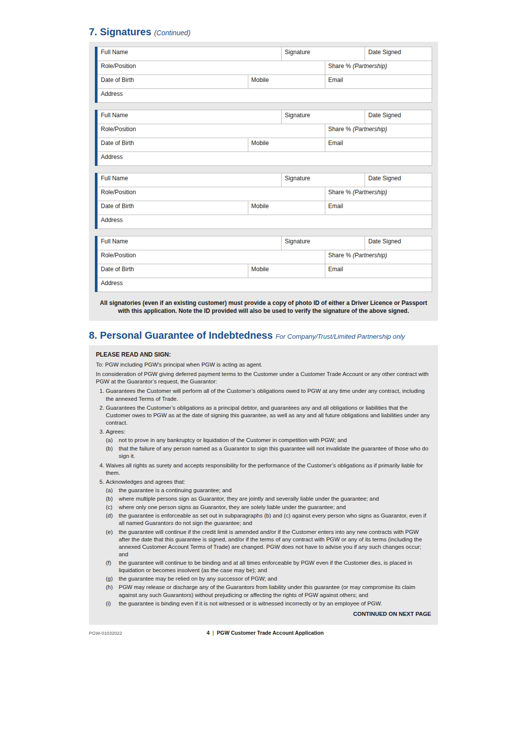7. Signatures (Continued)
| Full Name | Signature | Date Signed |
| Role/Position | Share % (Partnership) |
| Date of Birth | Mobile | Email |
| Address |
| Full Name | Signature | Date Signed |
| Role/Position | Share % (Partnership) |
| Date of Birth | Mobile | Email |
| Address |
| Full Name | Signature | Date Signed |
| Role/Position | Share % (Partnership) |
| Date of Birth | Mobile | Email |
| Address |
| Full Name | Signature | Date Signed |
| Role/Position | Share % (Partnership) |
| Date of Birth | Mobile | Email |
| Address |
All signatories (even if an existing customer) must provide a copy of photo ID of either a Driver Licence or Passport with this application. Note the ID provided will also be used to verify the signature of the above signed.
8. Personal Guarantee of Indebtedness For Company/Trust/Limited Partnership only
PLEASE READ AND SIGN:
To: PGW including PGW’s principal when PGW is acting as agent.
In consideration of PGW giving deferred payment terms to the Customer under a Customer Trade Account or any other contract with PGW at the Guarantor’s request, the Guarantor:
Guarantees the Customer will perform all of the Customer’s obligations owed to PGW at any time under any contract, including the annexed Terms of Trade.
Guarantees the Customer’s obligations as a principal debtor, and guarantees any and all obligations or liabilities that the Customer owes to PGW as at the date of signing this guarantee, as well as any and all future obligations and liabilities under any contract.
Agrees:
(a) not to prove in any bankruptcy or liquidation of the Customer in competition with PGW; and
(b) that the failure of any person named as a Guarantor to sign this guarantee will not invalidate the guarantee of those who do sign it.
Waives all rights as surety and accepts responsibility for the performance of the Customer’s obligations as if primarily liable for them.
Acknowledges and agrees that:
(a) the guarantee is a continuing guarantee; and
(b) where multiple persons sign as Guarantor, they are jointly and severally liable under the guarantee; and
(c) where only one person signs as Guarantor, they are solely liable under the guarantee; and
(d) the guarantee is enforceable as set out in subparagraphs (b) and (c) against every person who signs as Guarantor, even if all named Guarantors do not sign the guarantee; and
(e) the guarantee will continue if the credit limit is amended and/or if the Customer enters into any new contracts with PGW after the date that this guarantee is signed, and/or if the terms of any contract with PGW or any of its terms (including the annexed Customer Account Terms of Trade) are changed. PGW does not have to advise you if any such changes occur; and
(f) the guarantee will continue to be binding and at all times enforceable by PGW even if the Customer dies, is placed in liquidation or becomes insolvent (as the case may be); and
(g) the guarantee may be relied on by any successor of PGW; and
(h) PGW may release or discharge any of the Guarantors from liability under this guarantee (or may compromise its claim against any such Guarantors) without prejudicing or affecting the rights of PGW against others; and
(i) the guarantee is binding even if it is not witnessed or is witnessed incorrectly or by an employee of PGW.
CONTINUED ON NEXT PAGE
PGW-01032022
4 | PGW Customer Trade Account Application